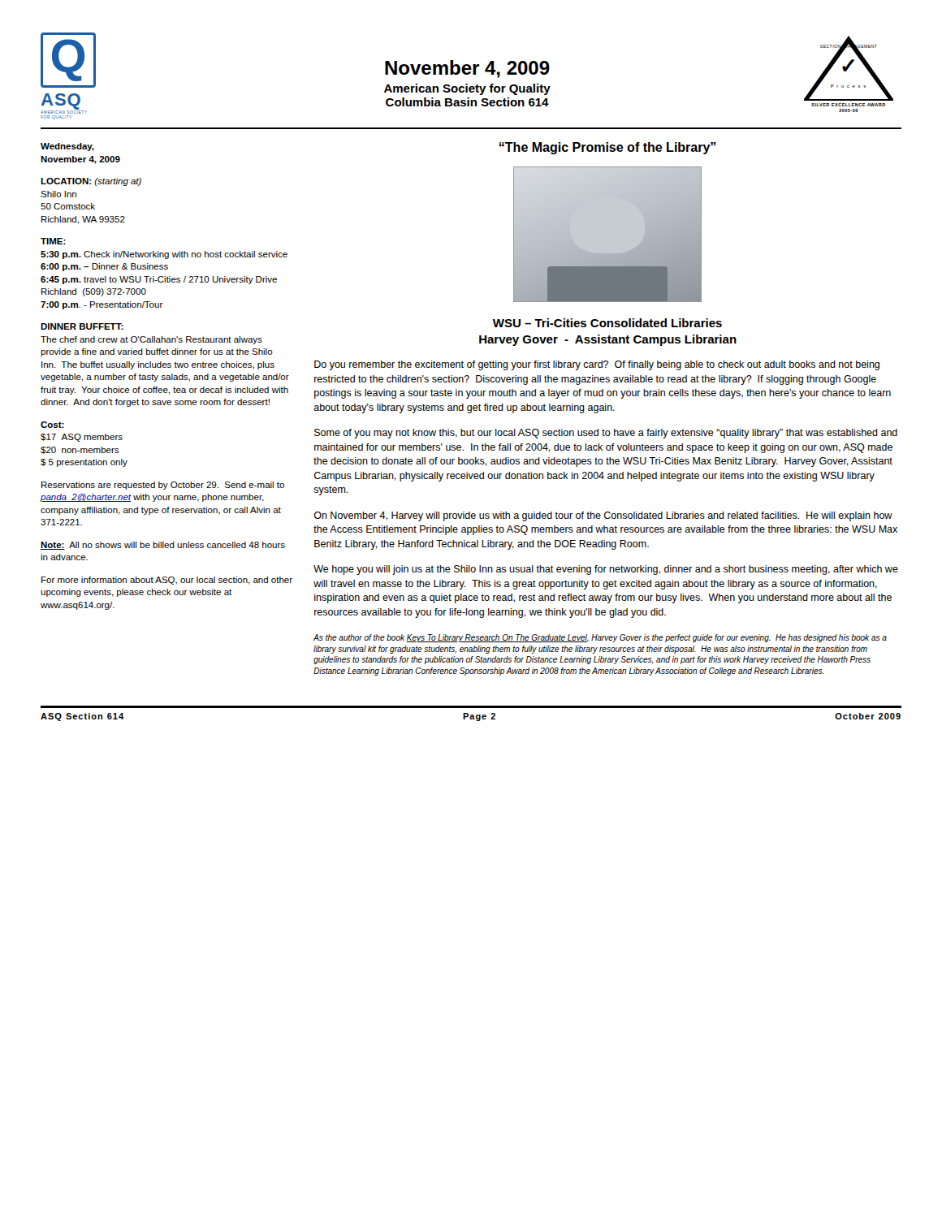Q
ASQ
AMERICAN SOCIETY
FOR QUALITY
November 4, 2009
American Society for Quality
Columbia Basin Section 614
SECTION MANAGEMENT
✓
P r o c e s s
SILVER EXCELLENCE AWARD
2005-06
Wednesday,
November 4, 2009
LOCATION: (starting at)
Shilo Inn
50 Comstock
Richland, WA 99352
TIME:
5:30 p.m. Check in/Networking with no host cocktail service
6:00 p.m. – Dinner & Business
6:45 p.m. travel to WSU Tri-Cities / 2710 University Drive
Richland (509) 372-7000
7:00 p.m. - Presentation/Tour
DINNER BUFFETT:
The chef and crew at O'Callahan's Restaurant always provide a fine and varied buffet dinner for us at the Shilo Inn. The buffet usually includes two entree choices, plus vegetable, a number of tasty salads, and a vegetable and/or fruit tray. Your choice of coffee, tea or decaf is included with dinner. And don't forget to save some room for dessert!
Cost:
$17 ASQ members
$20 non-members
$ 5 presentation only
Reservations are requested by October 29. Send e-mail to panda_2@charter.net with your name, phone number, company affiliation, and type of reservation, or call Alvin at 371-2221.
Note: All no shows will be billed unless cancelled 48 hours in advance.
For more information about ASQ, our local section, and other upcoming events, please check our website at www.asq614.org/.
“The Magic Promise of the Library”
WSU – Tri-Cities Consolidated Libraries
Harvey Gover - Assistant Campus Librarian
Do you remember the excitement of getting your first library card? Of finally being able to check out adult books and not being restricted to the children's section? Discovering all the magazines available to read at the library? If slogging through Google postings is leaving a sour taste in your mouth and a layer of mud on your brain cells these days, then here's your chance to learn about today's library systems and get fired up about learning again.
Some of you may not know this, but our local ASQ section used to have a fairly extensive “quality library” that was established and maintained for our members' use. In the fall of 2004, due to lack of volunteers and space to keep it going on our own, ASQ made the decision to donate all of our books, audios and videotapes to the WSU Tri-Cities Max Benitz Library. Harvey Gover, Assistant Campus Librarian, physically received our donation back in 2004 and helped integrate our items into the existing WSU library system.
On November 4, Harvey will provide us with a guided tour of the Consolidated Libraries and related facilities. He will explain how the Access Entitlement Principle applies to ASQ members and what resources are available from the three libraries: the WSU Max Benitz Library, the Hanford Technical Library, and the DOE Reading Room.
We hope you will join us at the Shilo Inn as usual that evening for networking, dinner and a short business meeting, after which we will travel en masse to the Library. This is a great opportunity to get excited again about the library as a source of information, inspiration and even as a quiet place to read, rest and reflect away from our busy lives. When you understand more about all the resources available to you for life-long learning, we think you'll be glad you did.
As the author of the book Keys To Library Research On The Graduate Level, Harvey Gover is the perfect guide for our evening. He has designed his book as a library survival kit for graduate students, enabling them to fully utilize the library resources at their disposal. He was also instrumental in the transition from guidelines to standards for the publication of Standards for Distance Learning Library Services, and in part for this work Harvey received the Haworth Press Distance Learning Librarian Conference Sponsorship Award in 2008 from the American Library Association of College and Research Libraries.
ASQ Section 614
Page 2
October 2009